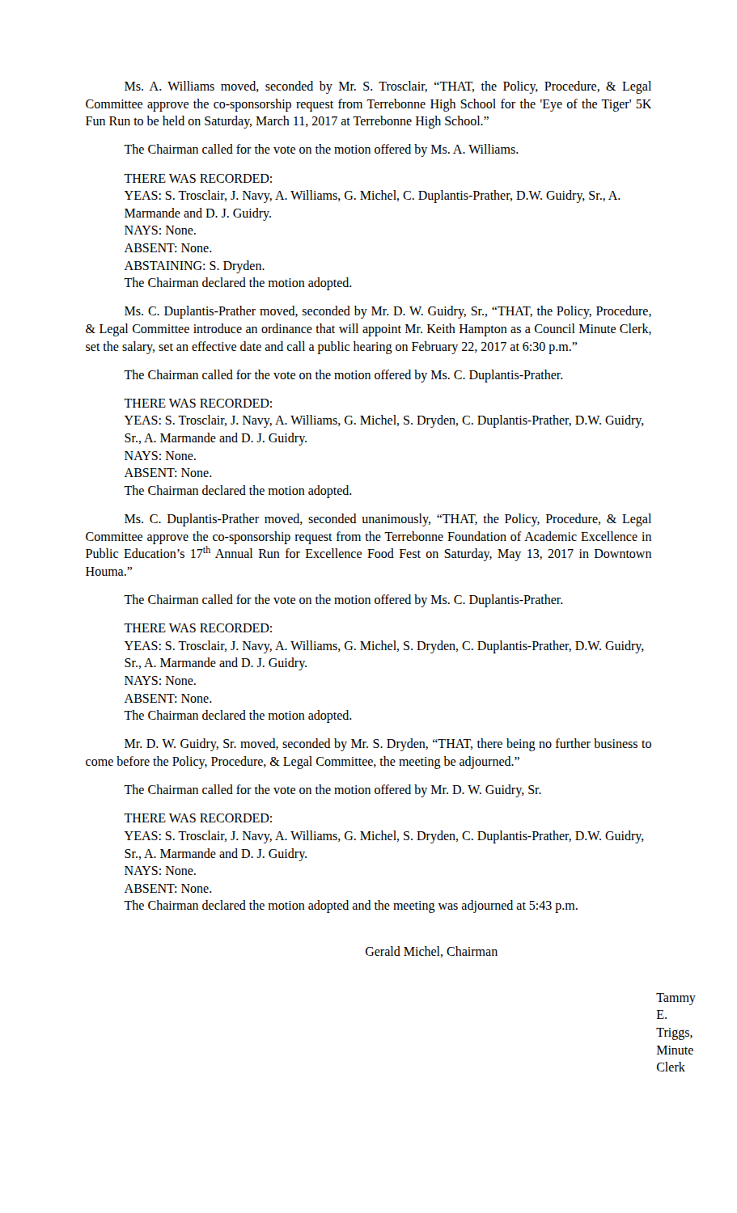Ms. A. Williams moved, seconded by Mr. S. Trosclair, “THAT, the Policy, Procedure, & Legal Committee approve the co-sponsorship request from Terrebonne High School for the 'Eye of the Tiger' 5K Fun Run to be held on Saturday, March 11, 2017 at Terrebonne High School.”
The Chairman called for the vote on the motion offered by Ms. A. Williams.
THERE WAS RECORDED:
YEAS: S. Trosclair, J. Navy, A. Williams, G. Michel, C. Duplantis-Prather, D.W. Guidry, Sr., A. Marmande and D. J. Guidry.
NAYS: None.
ABSENT: None.
ABSTAINING: S. Dryden.
The Chairman declared the motion adopted.
Ms. C. Duplantis-Prather moved, seconded by Mr. D. W. Guidry, Sr., “THAT, the Policy, Procedure, & Legal Committee introduce an ordinance that will appoint Mr. Keith Hampton as a Council Minute Clerk, set the salary, set an effective date and call a public hearing on February 22, 2017 at 6:30 p.m.”
The Chairman called for the vote on the motion offered by Ms. C. Duplantis-Prather.
THERE WAS RECORDED:
YEAS: S. Trosclair, J. Navy, A. Williams, G. Michel, S. Dryden, C. Duplantis-Prather, D.W. Guidry, Sr., A. Marmande and D. J. Guidry.
NAYS: None.
ABSENT: None.
The Chairman declared the motion adopted.
Ms. C. Duplantis-Prather moved, seconded unanimously, “THAT, the Policy, Procedure, & Legal Committee approve the co-sponsorship request from the Terrebonne Foundation of Academic Excellence in Public Education’s 17th Annual Run for Excellence Food Fest on Saturday, May 13, 2017 in Downtown Houma.”
The Chairman called for the vote on the motion offered by Ms. C. Duplantis-Prather.
THERE WAS RECORDED:
YEAS: S. Trosclair, J. Navy, A. Williams, G. Michel, S. Dryden, C. Duplantis-Prather, D.W. Guidry, Sr., A. Marmande and D. J. Guidry.
NAYS: None.
ABSENT: None.
The Chairman declared the motion adopted.
Mr. D. W. Guidry, Sr. moved, seconded by Mr. S. Dryden, “THAT, there being no further business to come before the Policy, Procedure, & Legal Committee, the meeting be adjourned.”
The Chairman called for the vote on the motion offered by Mr. D. W. Guidry, Sr.
THERE WAS RECORDED:
YEAS: S. Trosclair, J. Navy, A. Williams, G. Michel, S. Dryden, C. Duplantis-Prather, D.W. Guidry, Sr., A. Marmande and D. J. Guidry.
NAYS: None.
ABSENT: None.
The Chairman declared the motion adopted and the meeting was adjourned at 5:43 p.m.
Gerald Michel, Chairman
Tammy E. Triggs, Minute Clerk